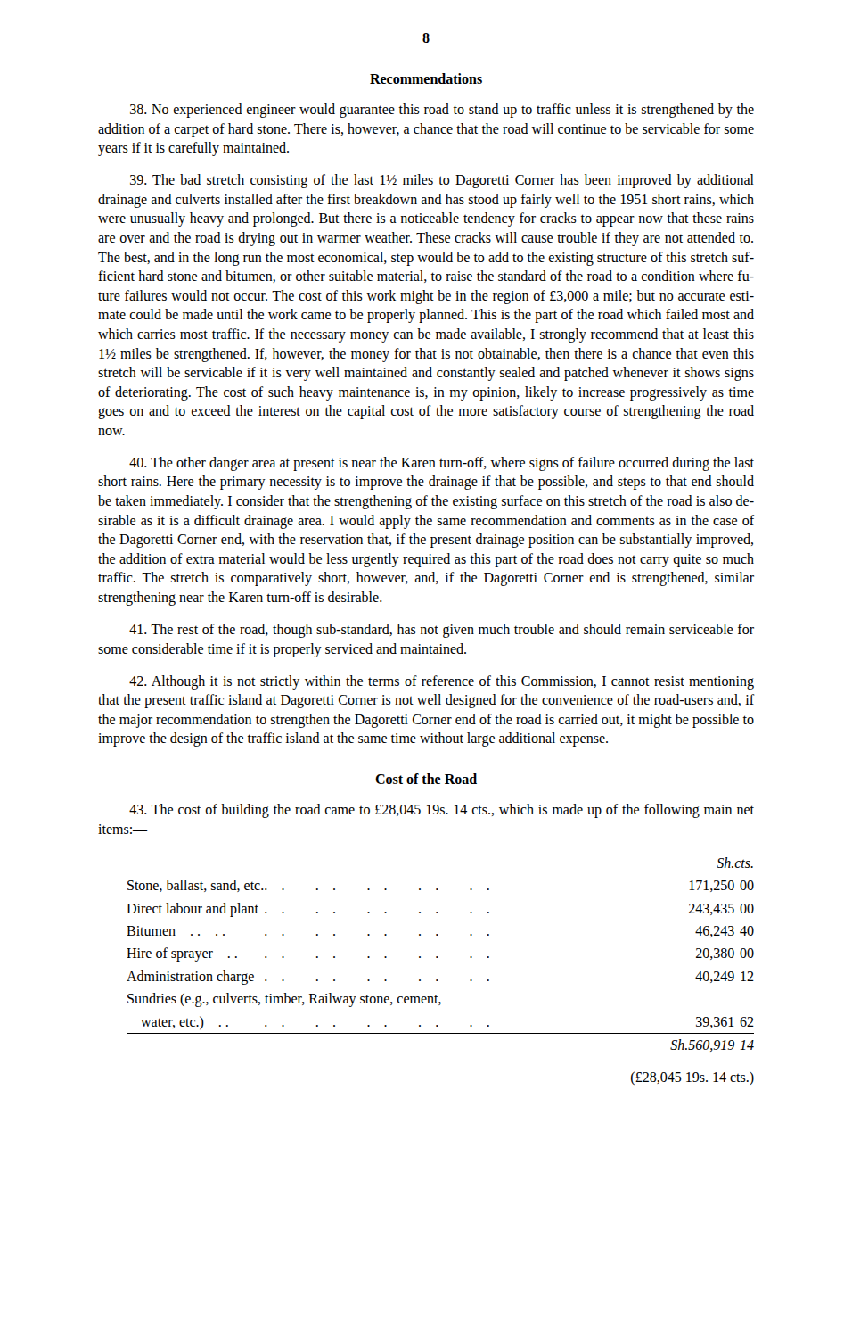8
Recommendations
38. No experienced engineer would guarantee this road to stand up to traffic unless it is strengthened by the addition of a carpet of hard stone. There is, however, a chance that the road will continue to be servicable for some years if it is carefully maintained.
39. The bad stretch consisting of the last 1½ miles to Dagoretti Corner has been improved by additional drainage and culverts installed after the first breakdown and has stood up fairly well to the 1951 short rains, which were unusually heavy and prolonged. But there is a noticeable tendency for cracks to appear now that these rains are over and the road is drying out in warmer weather. These cracks will cause trouble if they are not attended to. The best, and in the long run the most economical, step would be to add to the existing structure of this stretch sufficient hard stone and bitumen, or other suitable material, to raise the standard of the road to a condition where future failures would not occur. The cost of this work might be in the region of £3,000 a mile; but no accurate estimate could be made until the work came to be properly planned. This is the part of the road which failed most and which carries most traffic. If the necessary money can be made available, I strongly recommend that at least this 1½ miles be strengthened. If, however, the money for that is not obtainable, then there is a chance that even this stretch will be servicable if it is very well maintained and constantly sealed and patched whenever it shows signs of deteriorating. The cost of such heavy maintenance is, in my opinion, likely to increase progressively as time goes on and to exceed the interest on the capital cost of the more satisfactory course of strengthening the road now.
40. The other danger area at present is near the Karen turn-off, where signs of failure occurred during the last short rains. Here the primary necessity is to improve the drainage if that be possible, and steps to that end should be taken immediately. I consider that the strengthening of the existing surface on this stretch of the road is also desirable as it is a difficult drainage area. I would apply the same recommendation and comments as in the case of the Dagoretti Corner end, with the reservation that, if the present drainage position can be substantially improved, the addition of extra material would be less urgently required as this part of the road does not carry quite so much traffic. The stretch is comparatively short, however, and, if the Dagoretti Corner end is strengthened, similar strengthening near the Karen turn-off is desirable.
41. The rest of the road, though sub-standard, has not given much trouble and should remain serviceable for some considerable time if it is properly serviced and maintained.
42. Although it is not strictly within the terms of reference of this Commission, I cannot resist mentioning that the present traffic island at Dagoretti Corner is not well designed for the convenience of the road-users and, if the major recommendation to strengthen the Dagoretti Corner end of the road is carried out, it might be possible to improve the design of the traffic island at the same time without large additional expense.
Cost of the Road
43. The cost of building the road came to £28,045 19s. 14 cts., which is made up of the following main net items:—
| | | Sh. | cts. |
| Stone, ballast, sand, etc. | . . . . . . . . . . | 171,250 | 00 |
| Direct labour and plant | . . . . . . . . . . | 243,435 | 00 |
| Bitumen . . . . | . . . . . . . . . . | 46,243 | 40 |
| Hire of sprayer . . | . . . . . . . . . . | 20,380 | 00 |
| Administration charge | . . . . . . . . . . | 40,249 | 12 |
| Sundries (e.g., culverts, timber, Railway stone, cement, | | |
| water, etc.) . . | . . . . . . . . . . | 39,361 | 62 |
| | | Sh.560,919 | 14 |
(£28,045 19s. 14 cts.)